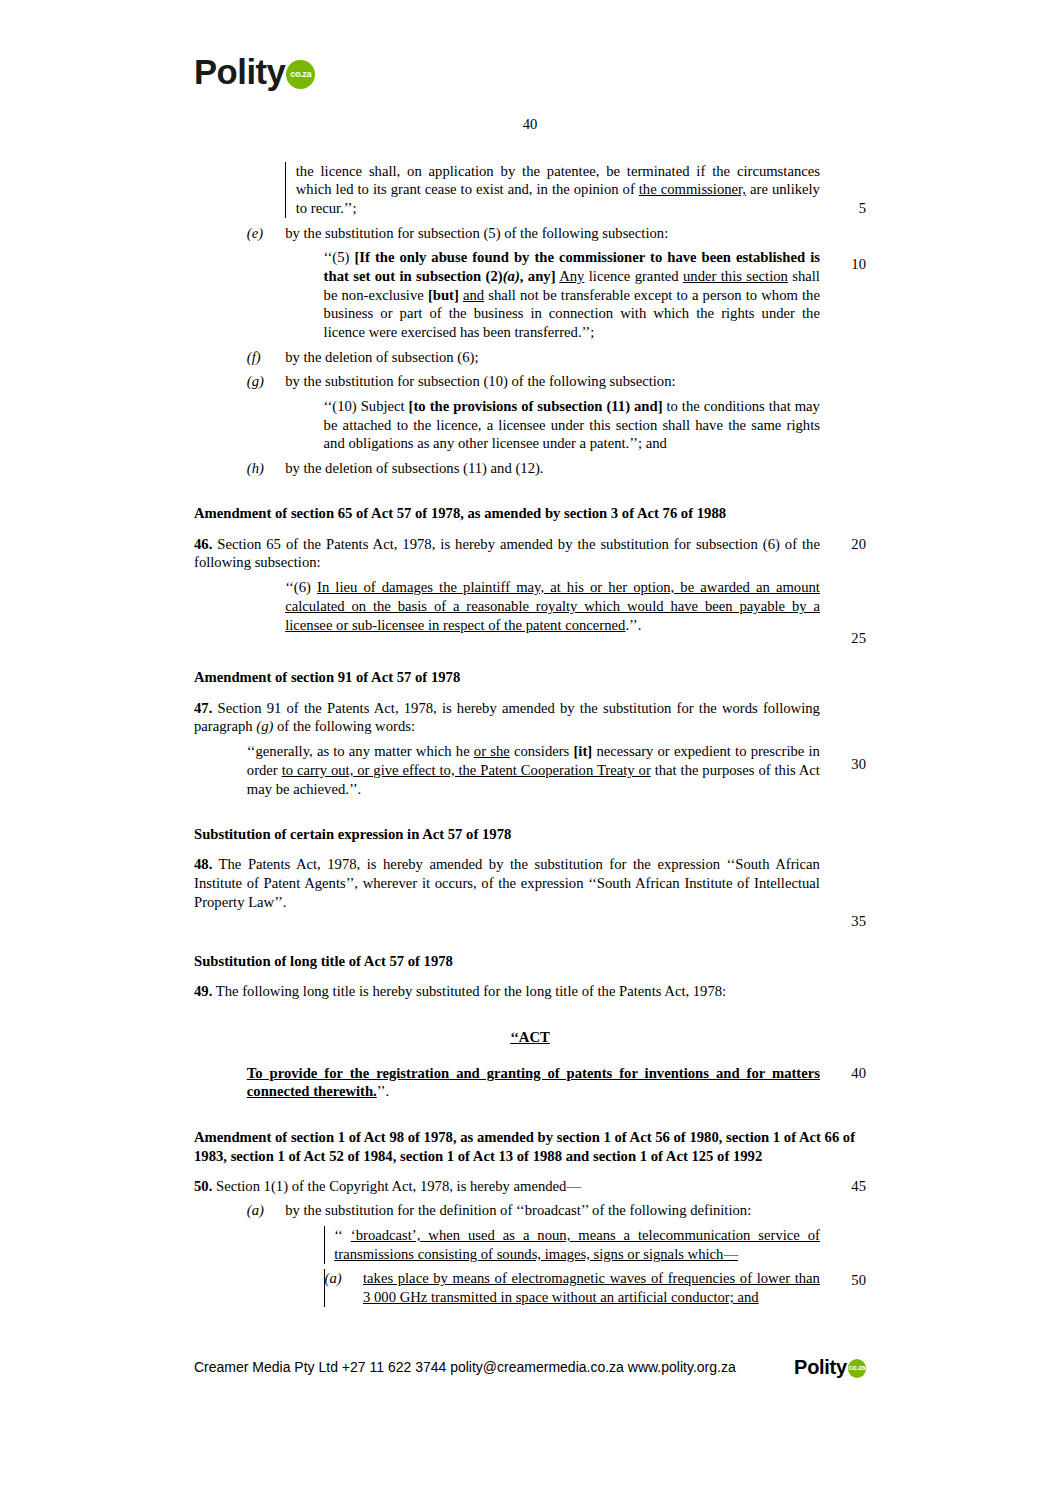Polityco.za
40
the licence shall, on application by the patentee, be terminated if the circumstances which led to its grant cease to exist and, in the opinion of the commissioner, are unlikely to recur.’’;
(e)
by the substitution for subsection (5) of the following subsection:
‘‘(5) [If the only abuse found by the commissioner to have been established is that set out in subsection (2)(a), any] Any licence granted under this section shall be non-exclusive [but] and shall not be transferable except to a person to whom the business or part of the business in connection with which the rights under the licence were exercised has been transferred.’’;
(f)
by the deletion of subsection (6);
(g)
by the substitution for subsection (10) of the following subsection:
‘‘(10) Subject [to the provisions of subsection (11) and] to the conditions that may be attached to the licence, a licensee under this section shall have the same rights and obligations as any other licensee under a patent.’’; and
(h)
by the deletion of subsections (11) and (12).
5 10
Amendment of section 65 of Act 57 of 1978, as amended by section 3 of Act 76 of 1988
46. Section 65 of the Patents Act, 1978, is hereby amended by the substitution for subsection (6) of the following subsection:
‘‘(6) In lieu of damages the plaintiff may, at his or her option, be awarded an amount calculated on the basis of a reasonable royalty which would have been payable by a licensee or sub-licensee in respect of the patent concerned.’’.
20 25
Amendment of section 91 of Act 57 of 1978
47. Section 91 of the Patents Act, 1978, is hereby amended by the substitution for the words following paragraph (g) of the following words:
‘‘generally, as to any matter which he or she considers [it] necessary or expedient to prescribe in order to carry out, or give effect to, the Patent Cooperation Treaty or that the purposes of this Act may be achieved.’’.
30
Substitution of certain expression in Act 57 of 1978
48. The Patents Act, 1978, is hereby amended by the substitution for the expression ‘‘South African Institute of Patent Agents’’, wherever it occurs, of the expression ‘‘South African Institute of Intellectual Property Law’’.
35
Substitution of long title of Act 57 of 1978
49. The following long title is hereby substituted for the long title of the Patents Act, 1978:
‘‘ACT
To provide for the registration and granting of patents for inventions and for matters connected therewith.’’.
40
Amendment of section 1 of Act 98 of 1978, as amended by section 1 of Act 56 of 1980, section 1 of Act 66 of 1983, section 1 of Act 52 of 1984, section 1 of Act 13 of 1988 and section 1 of Act 125 of 1992
50. Section 1(1) of the Copyright Act, 1978, is hereby amended—
(a)
by the substitution for the definition of ‘‘broadcast’’ of the following definition:
‘‘ ‘broadcast’, when used as a noun, means a telecommunication service of transmissions consisting of sounds, images, signs or signals which—
(a)
takes place by means of electromagnetic waves of frequencies of lower than 3 000 GHz transmitted in space without an artificial conductor; and
45 50
Creamer Media Pty Ltd +27 11 622 3744 polity@creamermedia.co.za www.polity.org.za
Polityco.za